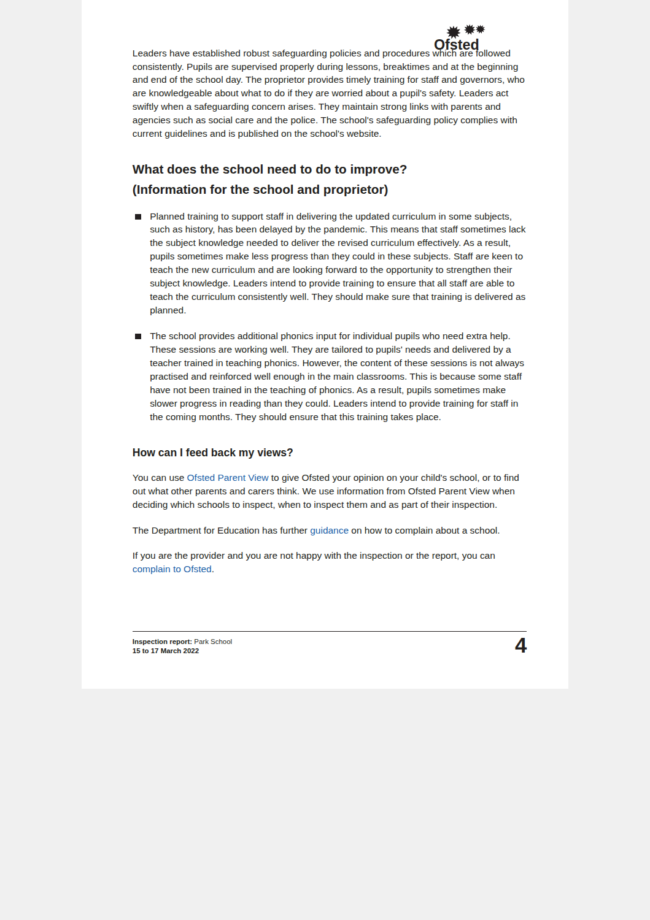Ofsted
Leaders have established robust safeguarding policies and procedures which are followed consistently. Pupils are supervised properly during lessons, breaktimes and at the beginning and end of the school day. The proprietor provides timely training for staff and governors, who are knowledgeable about what to do if they are worried about a pupil's safety. Leaders act swiftly when a safeguarding concern arises. They maintain strong links with parents and agencies such as social care and the police. The school's safeguarding policy complies with current guidelines and is published on the school's website.
What does the school need to do to improve?
(Information for the school and proprietor)
Planned training to support staff in delivering the updated curriculum in some subjects, such as history, has been delayed by the pandemic. This means that staff sometimes lack the subject knowledge needed to deliver the revised curriculum effectively. As a result, pupils sometimes make less progress than they could in these subjects. Staff are keen to teach the new curriculum and are looking forward to the opportunity to strengthen their subject knowledge. Leaders intend to provide training to ensure that all staff are able to teach the curriculum consistently well. They should make sure that training is delivered as planned.
The school provides additional phonics input for individual pupils who need extra help. These sessions are working well. They are tailored to pupils' needs and delivered by a teacher trained in teaching phonics. However, the content of these sessions is not always practised and reinforced well enough in the main classrooms. This is because some staff have not been trained in the teaching of phonics. As a result, pupils sometimes make slower progress in reading than they could. Leaders intend to provide training for staff in the coming months. They should ensure that this training takes place.
How can I feed back my views?
You can use Ofsted Parent View to give Ofsted your opinion on your child's school, or to find out what other parents and carers think. We use information from Ofsted Parent View when deciding which schools to inspect, when to inspect them and as part of their inspection.
The Department for Education has further guidance on how to complain about a school.
If you are the provider and you are not happy with the inspection or the report, you can complain to Ofsted.
Inspection report: Park School
15 to 17 March 2022
4